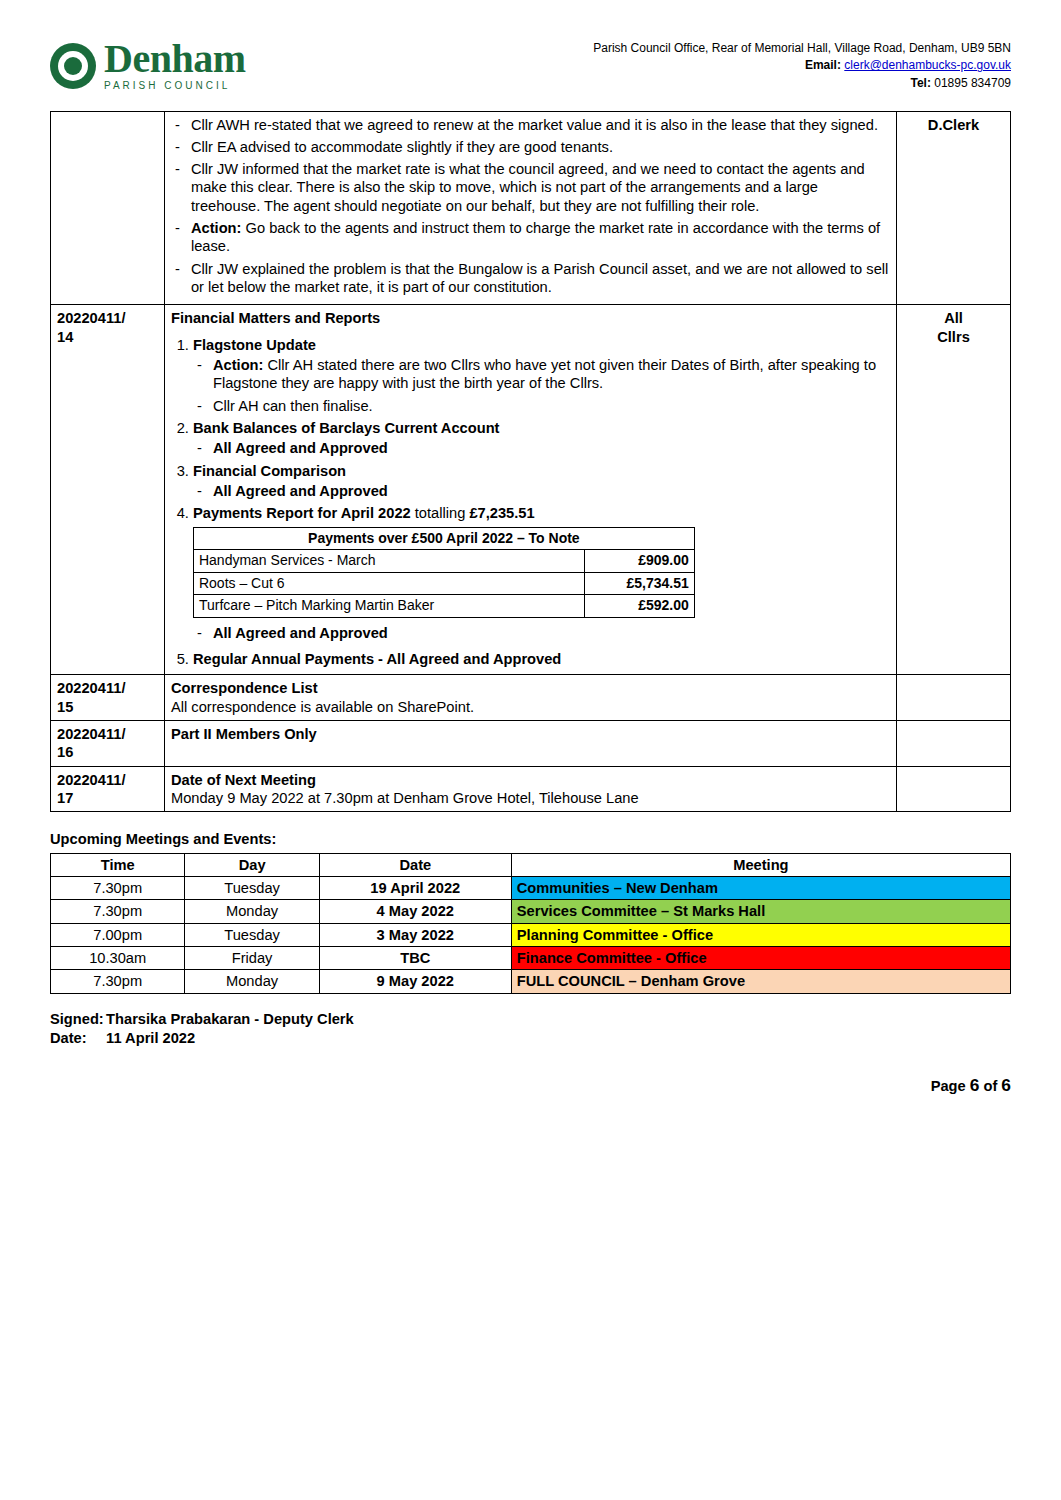Denham
PARISH COUNCIL
Parish Council Office, Rear of Memorial Hall, Village Road, Denham, UB9 5BN
Email: clerk@denhambucks-pc.gov.uk
Tel: 01895 834709
| | Cllr AWH re-stated that we agreed to renew at the market value and it is also in the lease that they signed. Cllr EA advised to accommodate slightly if they are good tenants. Cllr JW informed that the market rate is what the council agreed, and we need to contact the agents and make this clear. There is also the skip to move, which is not part of the arrangements and a large treehouse. The agent should negotiate on our behalf, but they are not fulfilling their role. Action: Go back to the agents and instruct them to charge the market rate in accordance with the terms of lease. Cllr JW explained the problem is that the Bungalow is a Parish Council asset, and we are not allowed to sell or let below the market rate, it is part of our constitution. | D.Clerk |
| 20220411/ 14 | Financial Matters and Reports Flagstone Update Action: Cllr AH stated there are two Cllrs who have yet not given their Dates of Birth, after speaking to Flagstone they are happy with just the birth year of the Cllrs. Cllr AH can then finalise. Bank Balances of Barclays Current Account All Agreed and Approved Financial Comparison All Agreed and Approved Payments Report for April 2022 totalling £7,235.51 / Payments over £500 April 2022 – To Note / / --- / / Handyman Services - March / £909.00 / / Roots – Cut 6 / £5,734.51 / / Turfcare – Pitch Marking Martin Baker / £592.00 / All Agreed and Approved Regular Annual Payments - All Agreed and Approved | All Cllrs |
| 20220411/ 15 | Correspondence List All correspondence is available on SharePoint. | |
| 20220411/ 16 | Part II Members Only | |
| 20220411/ 17 | Date of Next Meeting Monday 9 May 2022 at 7.30pm at Denham Grove Hotel, Tilehouse Lane | |
Upcoming Meetings and Events:
| Time | Day | Date | Meeting |
| --- | --- | --- | --- |
| 7.30pm | Tuesday | 19 April 2022 | Communities – New Denham |
| 7.30pm | Monday | 4 May 2022 | Services Committee – St Marks Hall |
| 7.00pm | Tuesday | 3 May 2022 | Planning Committee - Office |
| 10.30am | Friday | TBC | Finance Committee - Office |
| 7.30pm | Monday | 9 May 2022 | FULL COUNCIL – Denham Grove |
Signed: Tharsika Prabakaran - Deputy Clerk
Date: 11 April 2022
Page 6 of 6